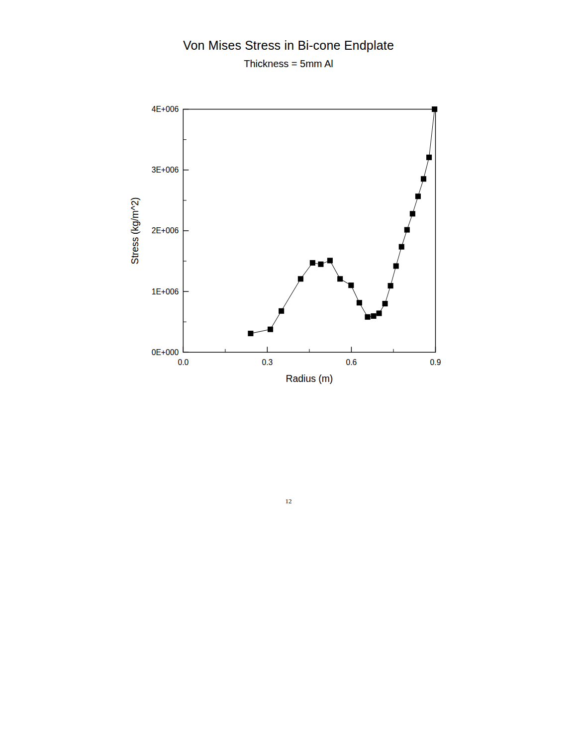Von Mises Stress in Bi-cone Endplate
Thickness = 5mm Al
0E+000 1E+006 2E+006 3E+006 4E+006 0.0 0.3 0.6 0.9 Radius (m) Stress (kg/m^2)
12